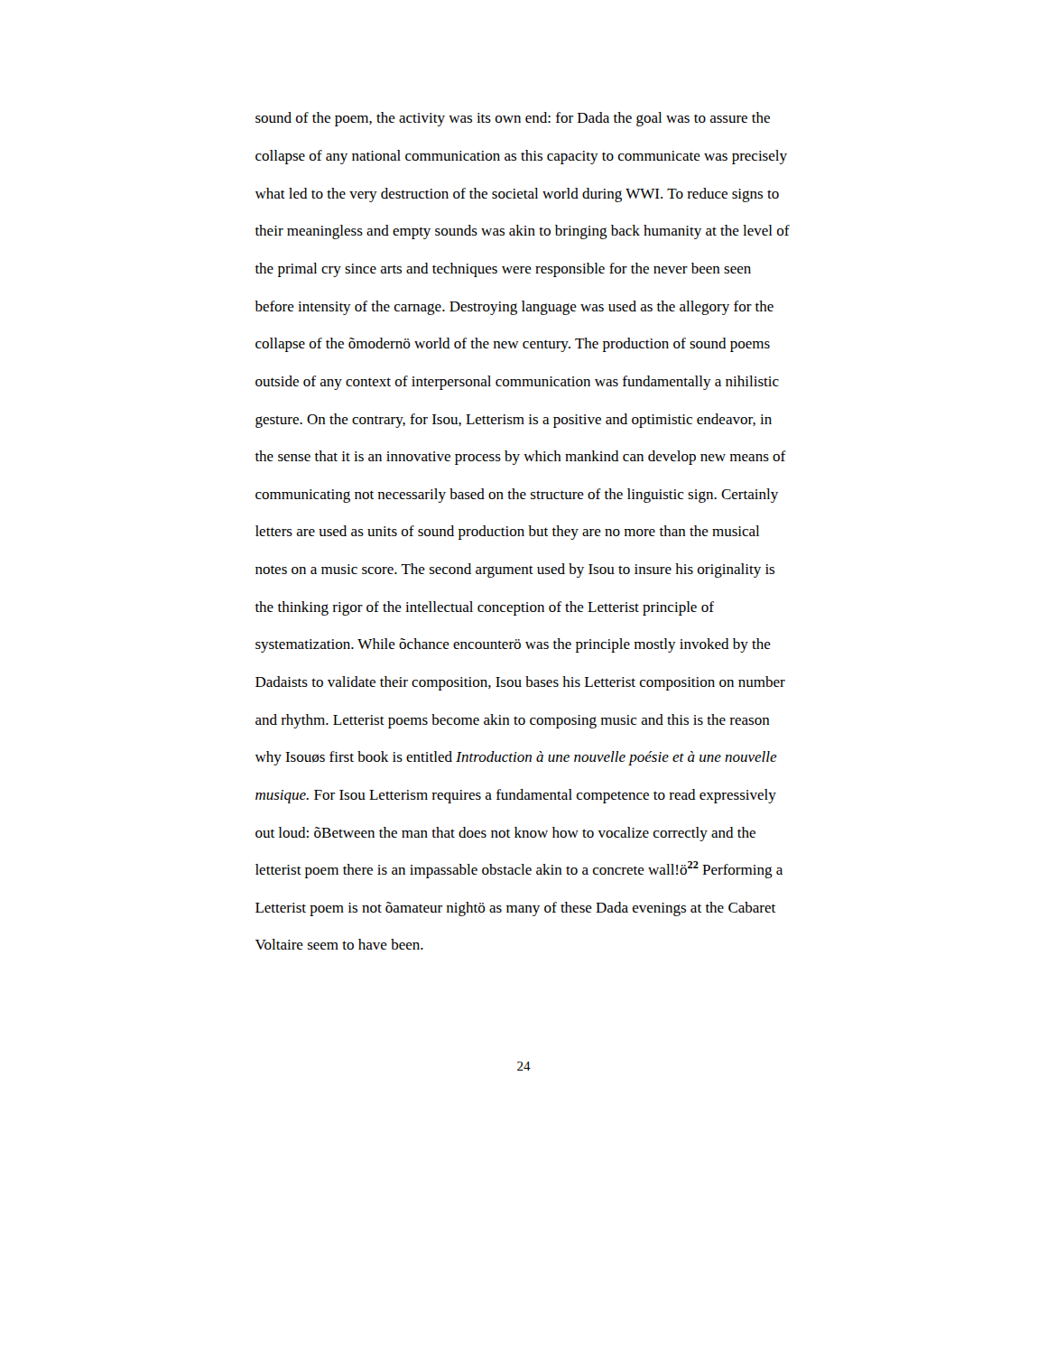sound of the poem, the activity was its own end: for Dada the goal was to assure the collapse of any national communication as this capacity to communicate was precisely what led to the very destruction of the societal world during WWI. To reduce signs to their meaningless and empty sounds was akin to bringing back humanity at the level of the primal cry since arts and techniques were responsible for the never been seen before intensity of the carnage. Destroying language was used as the allegory for the collapse of the õmodernö world of the new century. The production of sound poems outside of any context of interpersonal communication was fundamentally a nihilistic gesture. On the contrary, for Isou, Letterism is a positive and optimistic endeavor, in the sense that it is an innovative process by which mankind can develop new means of communicating not necessarily based on the structure of the linguistic sign. Certainly letters are used as units of sound production but they are no more than the musical notes on a music score. The second argument used by Isou to insure his originality is the thinking rigor of the intellectual conception of the Letterist principle of systematization. While õchance encounterö was the principle mostly invoked by the Dadaists to validate their composition, Isou bases his Letterist composition on number and rhythm. Letterist poems become akin to composing music and this is the reason why Isouøs first book is entitled Introduction à une nouvelle poésie et à une nouvelle musique. For Isou Letterism requires a fundamental competence to read expressively out loud: õBetween the man that does not know how to vocalize correctly and the letterist poem there is an impassable obstacle akin to a concrete wall!ö22 Performing a Letterist poem is not õamateur nightö as many of these Dada evenings at the Cabaret Voltaire seem to have been.
24